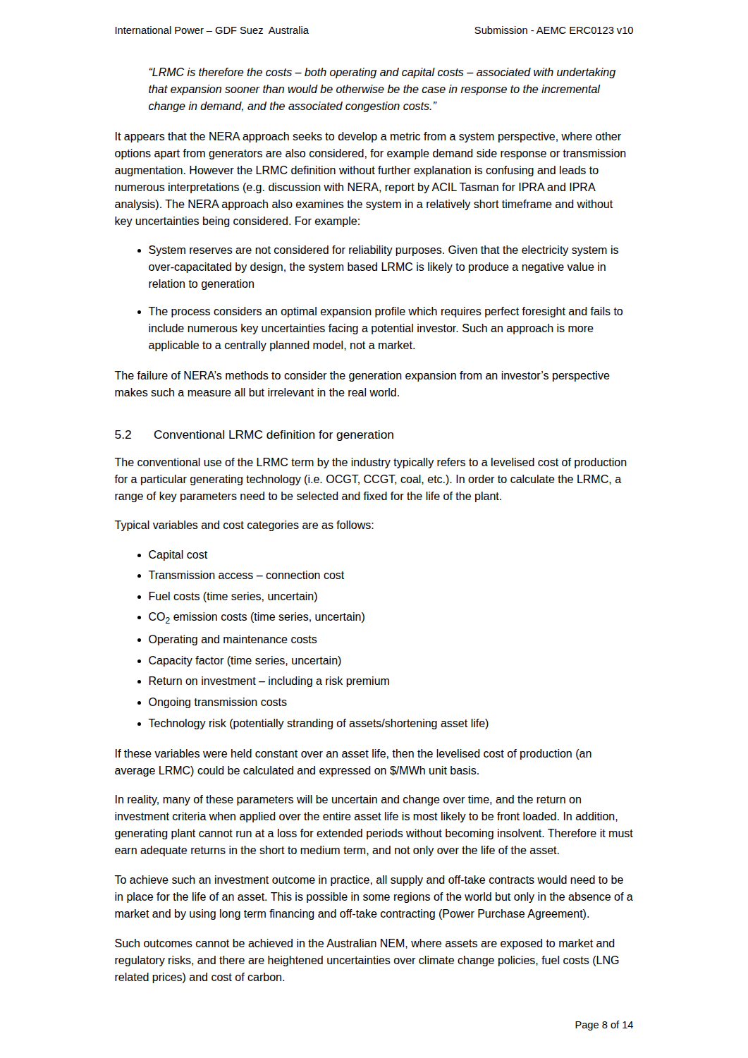International Power – GDF Suez Australia Submission - AEMC ERC0123 v10
“LRMC is therefore the costs – both operating and capital costs – associated with undertaking that expansion sooner than would be otherwise be the case in response to the incremental change in demand, and the associated congestion costs.”
It appears that the NERA approach seeks to develop a metric from a system perspective, where other options apart from generators are also considered, for example demand side response or transmission augmentation. However the LRMC definition without further explanation is confusing and leads to numerous interpretations (e.g. discussion with NERA, report by ACIL Tasman for IPRA and IPRA analysis). The NERA approach also examines the system in a relatively short timeframe and without key uncertainties being considered. For example:
System reserves are not considered for reliability purposes. Given that the electricity system is over-capacitated by design, the system based LRMC is likely to produce a negative value in relation to generation
The process considers an optimal expansion profile which requires perfect foresight and fails to include numerous key uncertainties facing a potential investor. Such an approach is more applicable to a centrally planned model, not a market.
The failure of NERA’s methods to consider the generation expansion from an investor’s perspective makes such a measure all but irrelevant in the real world.
5.2 Conventional LRMC definition for generation
The conventional use of the LRMC term by the industry typically refers to a levelised cost of production for a particular generating technology (i.e. OCGT, CCGT, coal, etc.). In order to calculate the LRMC, a range of key parameters need to be selected and fixed for the life of the plant.
Typical variables and cost categories are as follows:
Capital cost
Transmission access – connection cost
Fuel costs (time series, uncertain)
CO2 emission costs (time series, uncertain)
Operating and maintenance costs
Capacity factor (time series, uncertain)
Return on investment – including a risk premium
Ongoing transmission costs
Technology risk (potentially stranding of assets/shortening asset life)
If these variables were held constant over an asset life, then the levelised cost of production (an average LRMC) could be calculated and expressed on $/MWh unit basis.
In reality, many of these parameters will be uncertain and change over time, and the return on investment criteria when applied over the entire asset life is most likely to be front loaded. In addition, generating plant cannot run at a loss for extended periods without becoming insolvent. Therefore it must earn adequate returns in the short to medium term, and not only over the life of the asset.
To achieve such an investment outcome in practice, all supply and off-take contracts would need to be in place for the life of an asset. This is possible in some regions of the world but only in the absence of a market and by using long term financing and off-take contracting (Power Purchase Agreement).
Such outcomes cannot be achieved in the Australian NEM, where assets are exposed to market and regulatory risks, and there are heightened uncertainties over climate change policies, fuel costs (LNG related prices) and cost of carbon.
Page 8 of 14